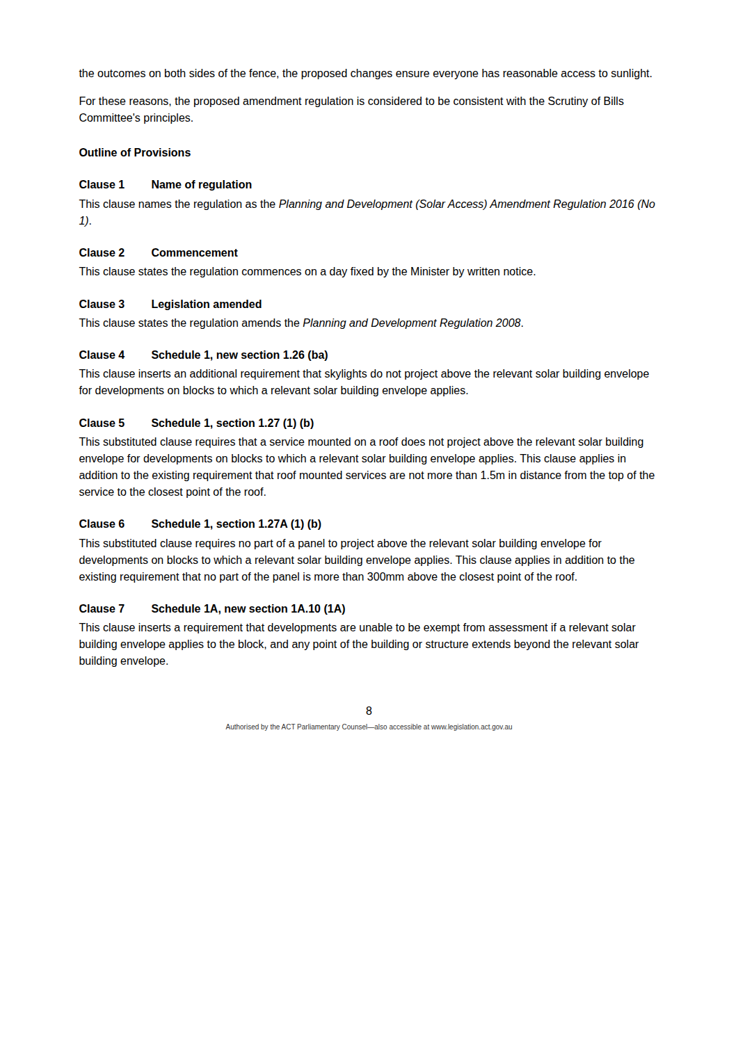the outcomes on both sides of the fence, the proposed changes ensure everyone has reasonable access to sunlight.
For these reasons, the proposed amendment regulation is considered to be consistent with the Scrutiny of Bills Committee's principles.
Outline of Provisions
Clause 1 Name of regulation
This clause names the regulation as the Planning and Development (Solar Access) Amendment Regulation 2016 (No 1).
Clause 2 Commencement
This clause states the regulation commences on a day fixed by the Minister by written notice.
Clause 3 Legislation amended
This clause states the regulation amends the Planning and Development Regulation 2008.
Clause 4 Schedule 1, new section 1.26 (ba)
This clause inserts an additional requirement that skylights do not project above the relevant solar building envelope for developments on blocks to which a relevant solar building envelope applies.
Clause 5 Schedule 1, section 1.27 (1) (b)
This substituted clause requires that a service mounted on a roof does not project above the relevant solar building envelope for developments on blocks to which a relevant solar building envelope applies. This clause applies in addition to the existing requirement that roof mounted services are not more than 1.5m in distance from the top of the service to the closest point of the roof.
Clause 6 Schedule 1, section 1.27A (1) (b)
This substituted clause requires no part of a panel to project above the relevant solar building envelope for developments on blocks to which a relevant solar building envelope applies. This clause applies in addition to the existing requirement that no part of the panel is more than 300mm above the closest point of the roof.
Clause 7 Schedule 1A, new section 1A.10 (1A)
This clause inserts a requirement that developments are unable to be exempt from assessment if a relevant solar building envelope applies to the block, and any point of the building or structure extends beyond the relevant solar building envelope.
8
Authorised by the ACT Parliamentary Counsel—also accessible at www.legislation.act.gov.au